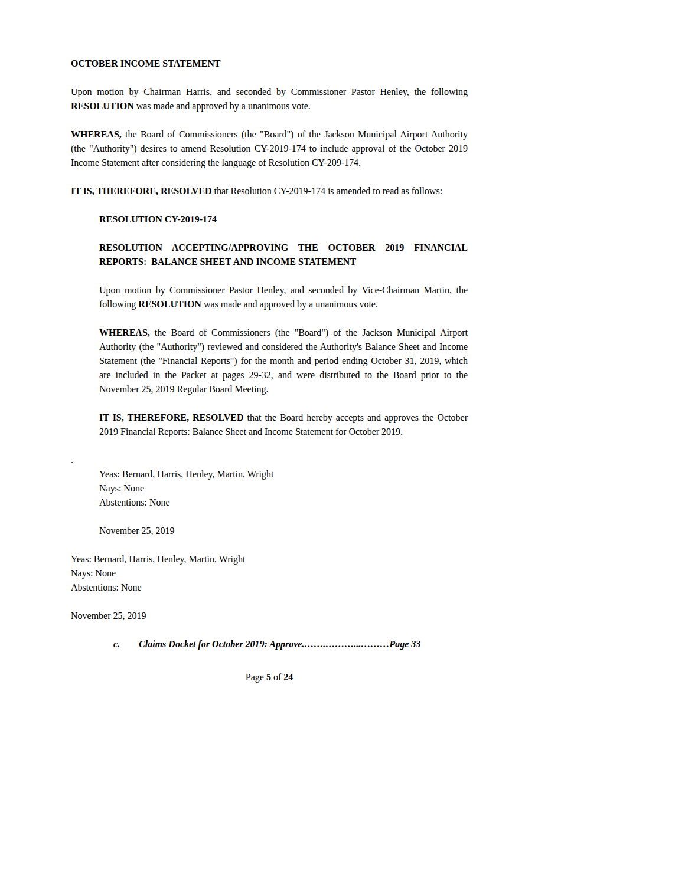October Income Statement
Upon motion by Chairman Harris, and seconded by Commissioner Pastor Henley, the following RESOLUTION was made and approved by a unanimous vote.
WHEREAS, the Board of Commissioners (the "Board") of the Jackson Municipal Airport Authority (the "Authority") desires to amend Resolution CY-2019-174 to include approval of the October 2019 Income Statement after considering the language of Resolution CY-209-174.
IT IS, THEREFORE, RESOLVED that Resolution CY-2019-174 is amended to read as follows:
RESOLUTION CY-2019-174
RESOLUTION ACCEPTING/APPROVING THE OCTOBER 2019 FINANCIAL REPORTS: BALANCE SHEET AND INCOME STATEMENT
Upon motion by Commissioner Pastor Henley, and seconded by Vice-Chairman Martin, the following RESOLUTION was made and approved by a unanimous vote.
WHEREAS, the Board of Commissioners (the "Board") of the Jackson Municipal Airport Authority (the "Authority") reviewed and considered the Authority's Balance Sheet and Income Statement (the "Financial Reports") for the month and period ending October 31, 2019, which are included in the Packet at pages 29-32, and were distributed to the Board prior to the November 25, 2019 Regular Board Meeting.
IT IS, THEREFORE, RESOLVED that the Board hereby accepts and approves the October 2019 Financial Reports: Balance Sheet and Income Statement for October 2019.
.
Yeas: Bernard, Harris, Henley, Martin, Wright
Nays: None
Abstentions: None
November 25, 2019
Yeas: Bernard, Harris, Henley, Martin, Wright
Nays: None
Abstentions: None
November 25, 2019
c.  Claims Docket for October 2019: Approve.…….………...………Page 33
Page 5 of 24